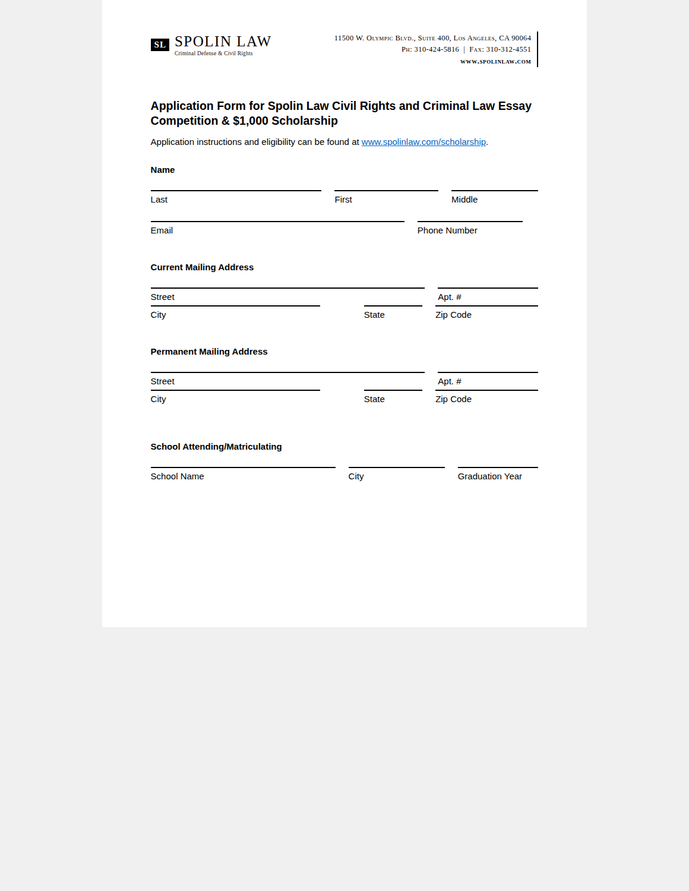SL
SPOLIN LAW
Criminal Defense & Civil Rights
11500 W. Olympic Blvd., Suite 400, Los Angeles, CA 90064
Ph: 310-424-5816 | Fax: 310-312-4551
www.spolinlaw.com
Application Form for Spolin Law Civil Rights and Criminal Law Essay Competition & $1,000 Scholarship
Application instructions and eligibility can be found at www.spolinlaw.com/scholarship.
Name
Last
First
Middle
Email
Phone Number
Current Mailing Address
Street
Apt. #
City
State
Zip Code
Permanent Mailing Address
Street
Apt. #
City
State
Zip Code
School Attending/Matriculating
School Name
City
Graduation Year